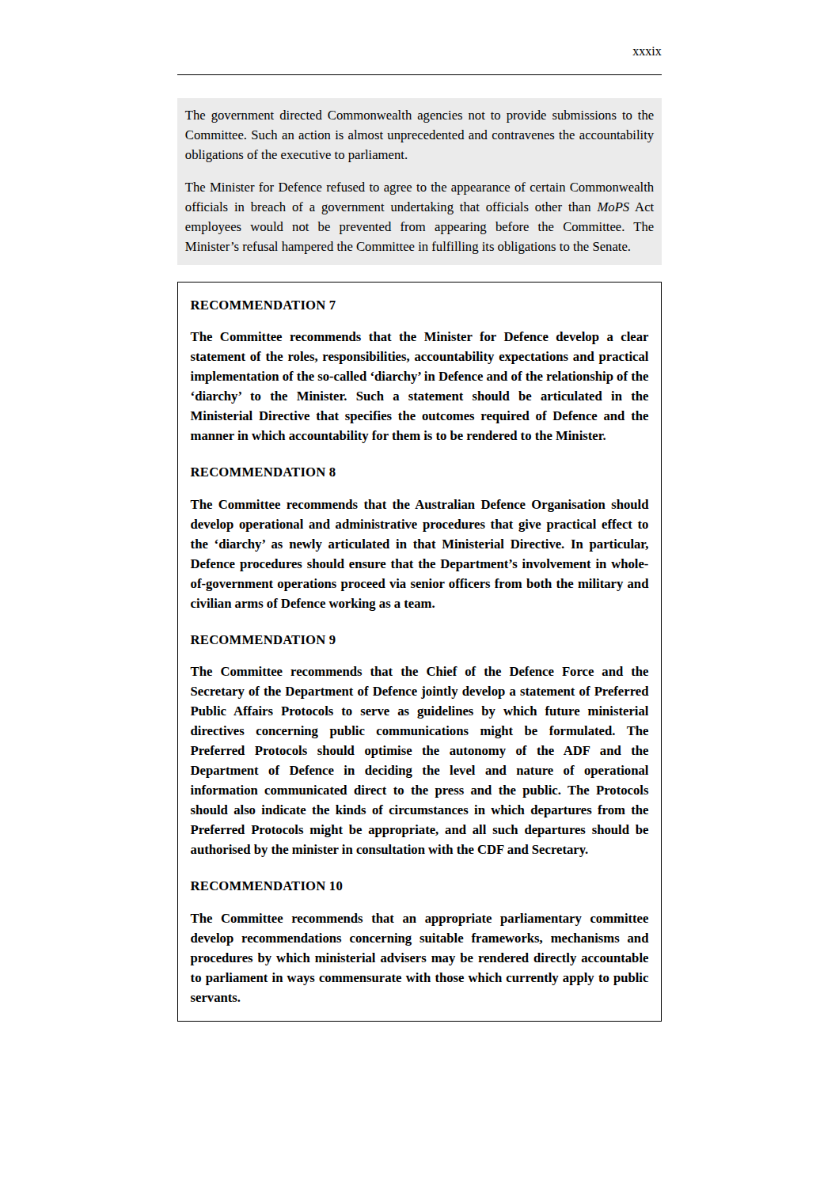xxxix
The government directed Commonwealth agencies not to provide submissions to the Committee. Such an action is almost unprecedented and contravenes the accountability obligations of the executive to parliament.
The Minister for Defence refused to agree to the appearance of certain Commonwealth officials in breach of a government undertaking that officials other than MoPS Act employees would not be prevented from appearing before the Committee. The Minister’s refusal hampered the Committee in fulfilling its obligations to the Senate.
RECOMMENDATION 7
The Committee recommends that the Minister for Defence develop a clear statement of the roles, responsibilities, accountability expectations and practical implementation of the so-called ‘diarchy’ in Defence and of the relationship of the ‘diarchy’ to the Minister. Such a statement should be articulated in the Ministerial Directive that specifies the outcomes required of Defence and the manner in which accountability for them is to be rendered to the Minister.
RECOMMENDATION 8
The Committee recommends that the Australian Defence Organisation should develop operational and administrative procedures that give practical effect to the ‘diarchy’ as newly articulated in that Ministerial Directive. In particular, Defence procedures should ensure that the Department’s involvement in whole-of-government operations proceed via senior officers from both the military and civilian arms of Defence working as a team.
RECOMMENDATION 9
The Committee recommends that the Chief of the Defence Force and the Secretary of the Department of Defence jointly develop a statement of Preferred Public Affairs Protocols to serve as guidelines by which future ministerial directives concerning public communications might be formulated. The Preferred Protocols should optimise the autonomy of the ADF and the Department of Defence in deciding the level and nature of operational information communicated direct to the press and the public. The Protocols should also indicate the kinds of circumstances in which departures from the Preferred Protocols might be appropriate, and all such departures should be authorised by the minister in consultation with the CDF and Secretary.
RECOMMENDATION 10
The Committee recommends that an appropriate parliamentary committee develop recommendations concerning suitable frameworks, mechanisms and procedures by which ministerial advisers may be rendered directly accountable to parliament in ways commensurate with those which currently apply to public servants.